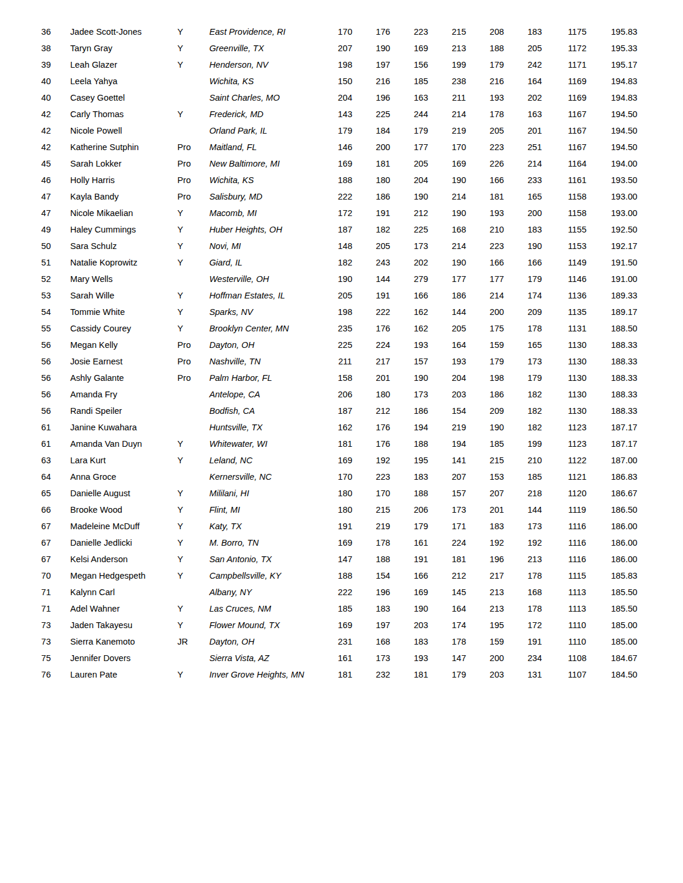| 36 | Jadee Scott-Jones | Y | East Providence, RI | 170 | 176 | 223 | 215 | 208 | 183 | 1175 | 195.83 |
| 38 | Taryn Gray | Y | Greenville, TX | 207 | 190 | 169 | 213 | 188 | 205 | 1172 | 195.33 |
| 39 | Leah Glazer | Y | Henderson, NV | 198 | 197 | 156 | 199 | 179 | 242 | 1171 | 195.17 |
| 40 | Leela Yahya | | Wichita, KS | 150 | 216 | 185 | 238 | 216 | 164 | 1169 | 194.83 |
| 40 | Casey Goettel | | Saint Charles, MO | 204 | 196 | 163 | 211 | 193 | 202 | 1169 | 194.83 |
| 42 | Carly Thomas | Y | Frederick, MD | 143 | 225 | 244 | 214 | 178 | 163 | 1167 | 194.50 |
| 42 | Nicole Powell | | Orland Park, IL | 179 | 184 | 179 | 219 | 205 | 201 | 1167 | 194.50 |
| 42 | Katherine Sutphin | Pro | Maitland, FL | 146 | 200 | 177 | 170 | 223 | 251 | 1167 | 194.50 |
| 45 | Sarah Lokker | Pro | New Baltimore, MI | 169 | 181 | 205 | 169 | 226 | 214 | 1164 | 194.00 |
| 46 | Holly Harris | Pro | Wichita, KS | 188 | 180 | 204 | 190 | 166 | 233 | 1161 | 193.50 |
| 47 | Kayla Bandy | Pro | Salisbury, MD | 222 | 186 | 190 | 214 | 181 | 165 | 1158 | 193.00 |
| 47 | Nicole Mikaelian | Y | Macomb, MI | 172 | 191 | 212 | 190 | 193 | 200 | 1158 | 193.00 |
| 49 | Haley Cummings | Y | Huber Heights, OH | 187 | 182 | 225 | 168 | 210 | 183 | 1155 | 192.50 |
| 50 | Sara Schulz | Y | Novi, MI | 148 | 205 | 173 | 214 | 223 | 190 | 1153 | 192.17 |
| 51 | Natalie Koprowitz | Y | Giard, IL | 182 | 243 | 202 | 190 | 166 | 166 | 1149 | 191.50 |
| 52 | Mary Wells | | Westerville, OH | 190 | 144 | 279 | 177 | 177 | 179 | 1146 | 191.00 |
| 53 | Sarah Wille | Y | Hoffman Estates, IL | 205 | 191 | 166 | 186 | 214 | 174 | 1136 | 189.33 |
| 54 | Tommie White | Y | Sparks, NV | 198 | 222 | 162 | 144 | 200 | 209 | 1135 | 189.17 |
| 55 | Cassidy Courey | Y | Brooklyn Center, MN | 235 | 176 | 162 | 205 | 175 | 178 | 1131 | 188.50 |
| 56 | Megan Kelly | Pro | Dayton, OH | 225 | 224 | 193 | 164 | 159 | 165 | 1130 | 188.33 |
| 56 | Josie Earnest | Pro | Nashville, TN | 211 | 217 | 157 | 193 | 179 | 173 | 1130 | 188.33 |
| 56 | Ashly Galante | Pro | Palm Harbor, FL | 158 | 201 | 190 | 204 | 198 | 179 | 1130 | 188.33 |
| 56 | Amanda Fry | | Antelope, CA | 206 | 180 | 173 | 203 | 186 | 182 | 1130 | 188.33 |
| 56 | Randi Speiler | | Bodfish, CA | 187 | 212 | 186 | 154 | 209 | 182 | 1130 | 188.33 |
| 61 | Janine Kuwahara | | Huntsville, TX | 162 | 176 | 194 | 219 | 190 | 182 | 1123 | 187.17 |
| 61 | Amanda Van Duyn | Y | Whitewater, WI | 181 | 176 | 188 | 194 | 185 | 199 | 1123 | 187.17 |
| 63 | Lara Kurt | Y | Leland, NC | 169 | 192 | 195 | 141 | 215 | 210 | 1122 | 187.00 |
| 64 | Anna Groce | | Kernersville, NC | 170 | 223 | 183 | 207 | 153 | 185 | 1121 | 186.83 |
| 65 | Danielle August | Y | Mililani, HI | 180 | 170 | 188 | 157 | 207 | 218 | 1120 | 186.67 |
| 66 | Brooke Wood | Y | Flint, MI | 180 | 215 | 206 | 173 | 201 | 144 | 1119 | 186.50 |
| 67 | Madeleine McDuff | Y | Katy, TX | 191 | 219 | 179 | 171 | 183 | 173 | 1116 | 186.00 |
| 67 | Danielle Jedlicki | Y | M. Borro, TN | 169 | 178 | 161 | 224 | 192 | 192 | 1116 | 186.00 |
| 67 | Kelsi Anderson | Y | San Antonio, TX | 147 | 188 | 191 | 181 | 196 | 213 | 1116 | 186.00 |
| 70 | Megan Hedgespeth | Y | Campbellsville, KY | 188 | 154 | 166 | 212 | 217 | 178 | 1115 | 185.83 |
| 71 | Kalynn Carl | | Albany, NY | 222 | 196 | 169 | 145 | 213 | 168 | 1113 | 185.50 |
| 71 | Adel Wahner | Y | Las Cruces, NM | 185 | 183 | 190 | 164 | 213 | 178 | 1113 | 185.50 |
| 73 | Jaden Takayesu | Y | Flower Mound, TX | 169 | 197 | 203 | 174 | 195 | 172 | 1110 | 185.00 |
| 73 | Sierra Kanemoto | JR | Dayton, OH | 231 | 168 | 183 | 178 | 159 | 191 | 1110 | 185.00 |
| 75 | Jennifer Dovers | | Sierra Vista, AZ | 161 | 173 | 193 | 147 | 200 | 234 | 1108 | 184.67 |
| 76 | Lauren Pate | Y | Inver Grove Heights, MN | 181 | 232 | 181 | 179 | 203 | 131 | 1107 | 184.50 |